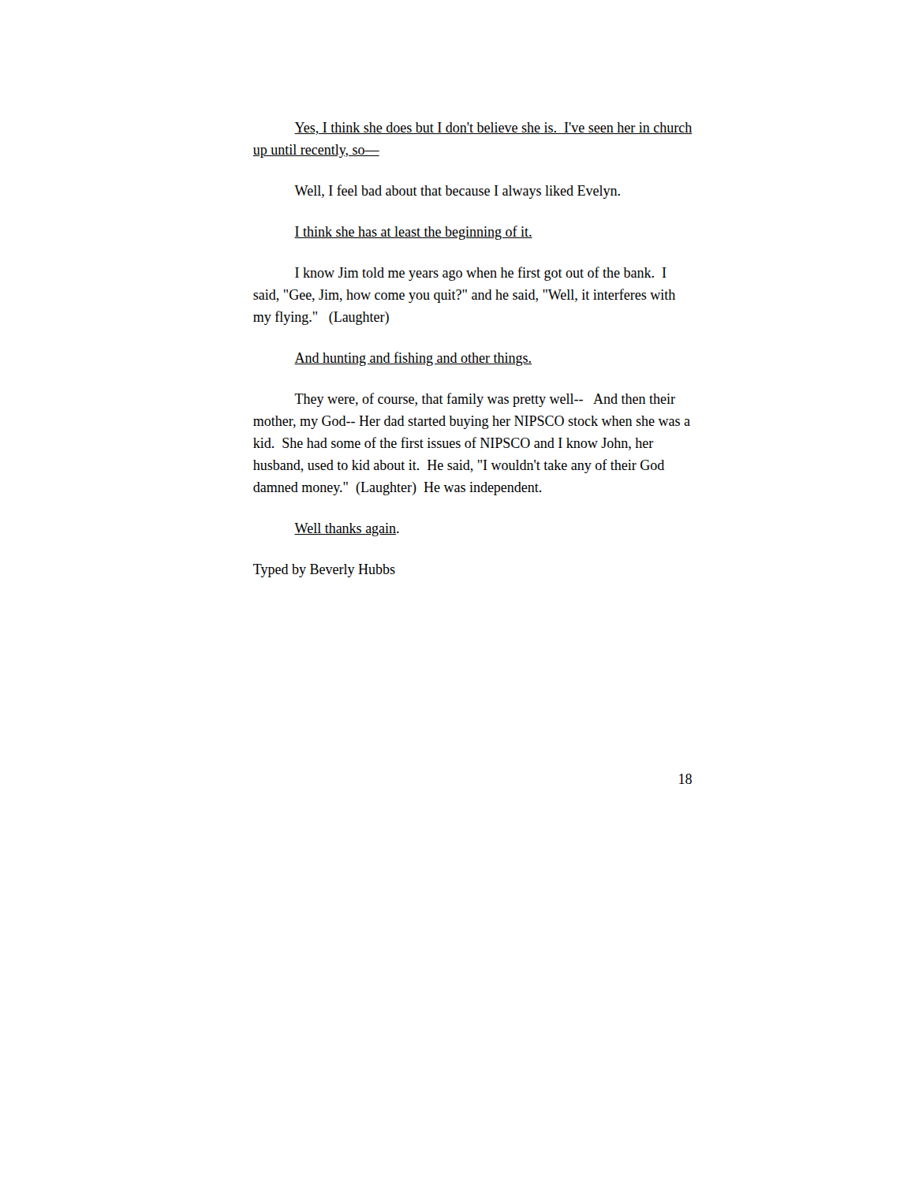Yes, I think she does but I don't believe she is. I've seen her in church up until recently, so—
Well, I feel bad about that because I always liked Evelyn.
I think she has at least the beginning of it.
I know Jim told me years ago when he first got out of the bank. I said, "Gee, Jim, how come you quit?" and he said, "Well, it interferes with my flying." (Laughter)
And hunting and fishing and other things.
They were, of course, that family was pretty well-- And then their mother, my God-- Her dad started buying her NIPSCO stock when she was a kid. She had some of the first issues of NIPSCO and I know John, her husband, used to kid about it. He said, "I wouldn't take any of their God damned money." (Laughter) He was independent.
Well thanks again.
Typed by Beverly Hubbs
18